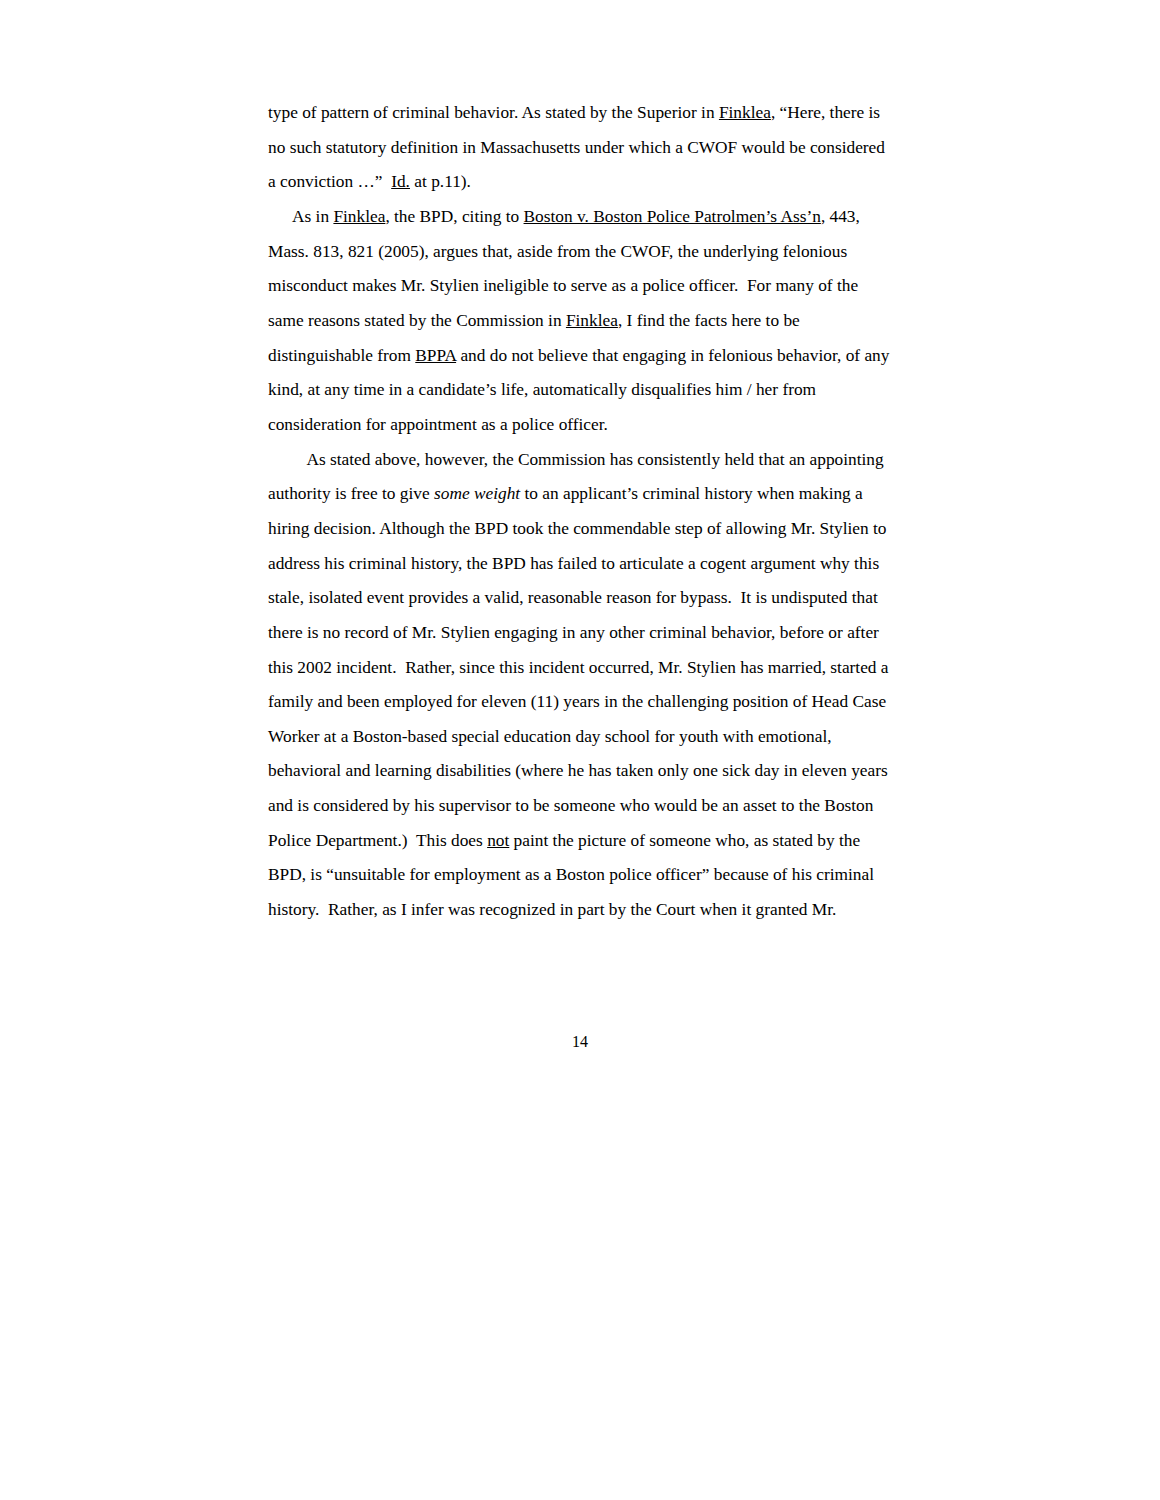type of pattern of criminal behavior. As stated by the Superior in Finklea, “Here, there is no such statutory definition in Massachusetts under which a CWOF would be considered a conviction …” Id. at p.11).
As in Finklea, the BPD, citing to Boston v. Boston Police Patrolmen’s Ass’n, 443, Mass. 813, 821 (2005), argues that, aside from the CWOF, the underlying felonious misconduct makes Mr. Stylien ineligible to serve as a police officer. For many of the same reasons stated by the Commission in Finklea, I find the facts here to be distinguishable from BPPA and do not believe that engaging in felonious behavior, of any kind, at any time in a candidate’s life, automatically disqualifies him / her from consideration for appointment as a police officer.
As stated above, however, the Commission has consistently held that an appointing authority is free to give some weight to an applicant’s criminal history when making a hiring decision. Although the BPD took the commendable step of allowing Mr. Stylien to address his criminal history, the BPD has failed to articulate a cogent argument why this stale, isolated event provides a valid, reasonable reason for bypass. It is undisputed that there is no record of Mr. Stylien engaging in any other criminal behavior, before or after this 2002 incident. Rather, since this incident occurred, Mr. Stylien has married, started a family and been employed for eleven (11) years in the challenging position of Head Case Worker at a Boston-based special education day school for youth with emotional, behavioral and learning disabilities (where he has taken only one sick day in eleven years and is considered by his supervisor to be someone who would be an asset to the Boston Police Department.) This does not paint the picture of someone who, as stated by the BPD, is “unsuitable for employment as a Boston police officer” because of his criminal history. Rather, as I infer was recognized in part by the Court when it granted Mr.
14